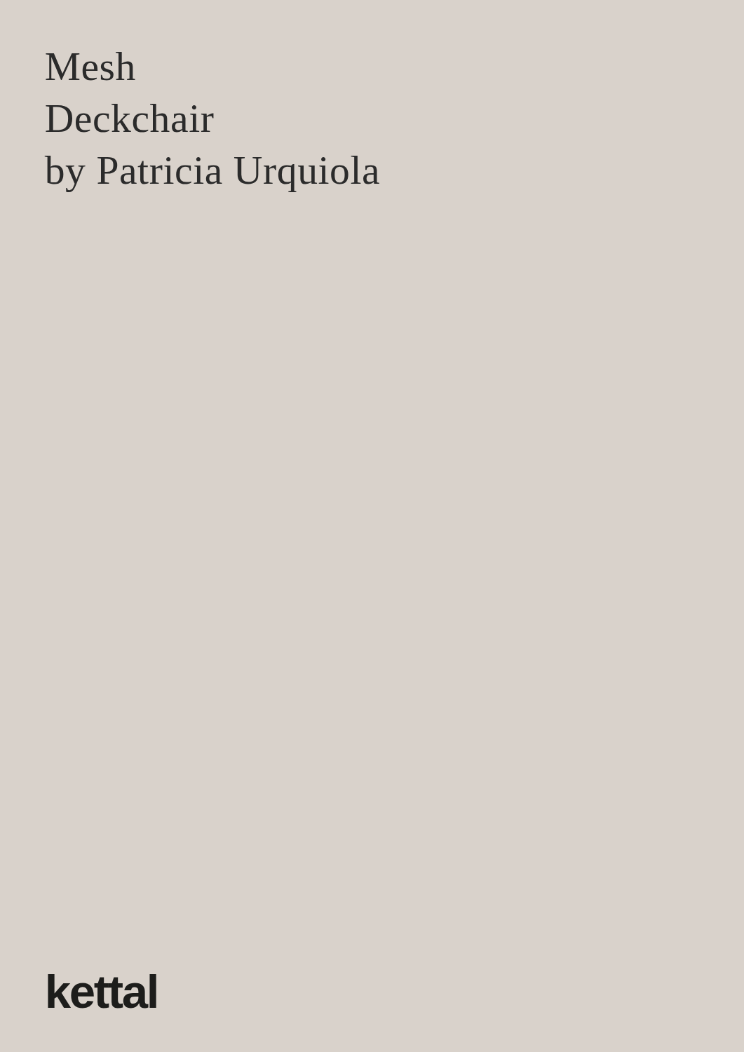Mesh Deckchair by Patricia Urquiola
kettal